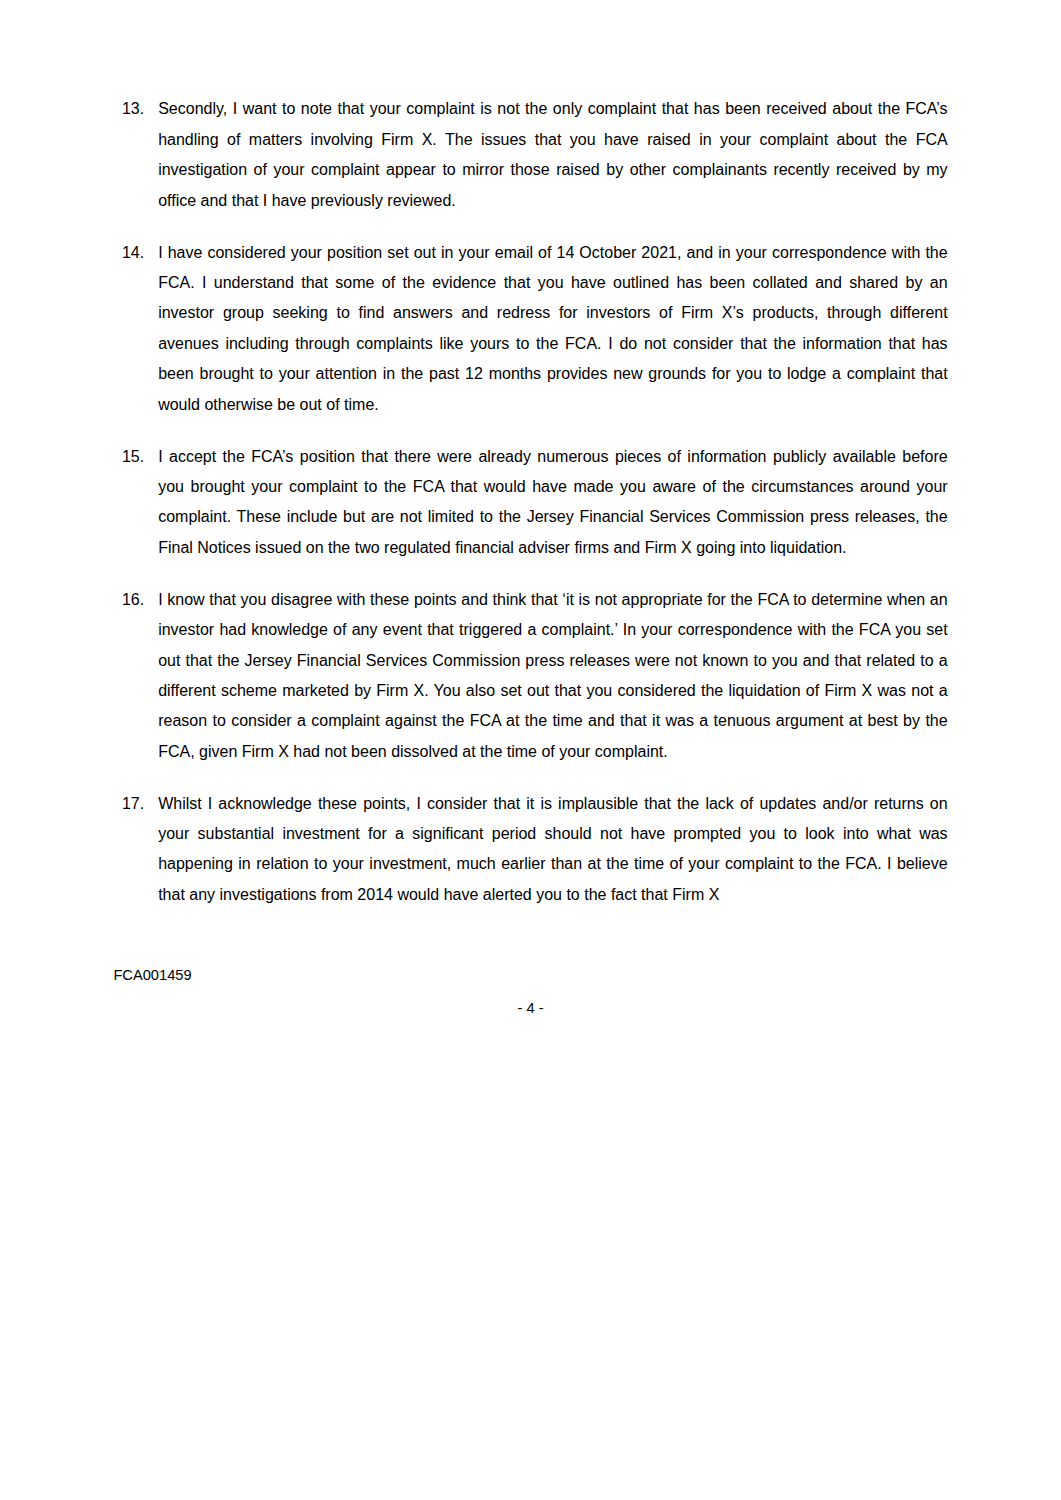Secondly, I want to note that your complaint is not the only complaint that has been received about the FCA’s handling of matters involving Firm X. The issues that you have raised in your complaint about the FCA investigation of your complaint appear to mirror those raised by other complainants recently received by my office and that I have previously reviewed.
I have considered your position set out in your email of 14 October 2021, and in your correspondence with the FCA. I understand that some of the evidence that you have outlined has been collated and shared by an investor group seeking to find answers and redress for investors of Firm X’s products, through different avenues including through complaints like yours to the FCA. I do not consider that the information that has been brought to your attention in the past 12 months provides new grounds for you to lodge a complaint that would otherwise be out of time.
I accept the FCA’s position that there were already numerous pieces of information publicly available before you brought your complaint to the FCA that would have made you aware of the circumstances around your complaint. These include but are not limited to the Jersey Financial Services Commission press releases, the Final Notices issued on the two regulated financial adviser firms and Firm X going into liquidation.
I know that you disagree with these points and think that ‘it is not appropriate for the FCA to determine when an investor had knowledge of any event that triggered a complaint.’ In your correspondence with the FCA you set out that the Jersey Financial Services Commission press releases were not known to you and that related to a different scheme marketed by Firm X. You also set out that you considered the liquidation of Firm X was not a reason to consider a complaint against the FCA at the time and that it was a tenuous argument at best by the FCA, given Firm X had not been dissolved at the time of your complaint.
Whilst I acknowledge these points, I consider that it is implausible that the lack of updates and/or returns on your substantial investment for a significant period should not have prompted you to look into what was happening in relation to your investment, much earlier than at the time of your complaint to the FCA. I believe that any investigations from 2014 would have alerted you to the fact that Firm X
FCA001459
- 4 -